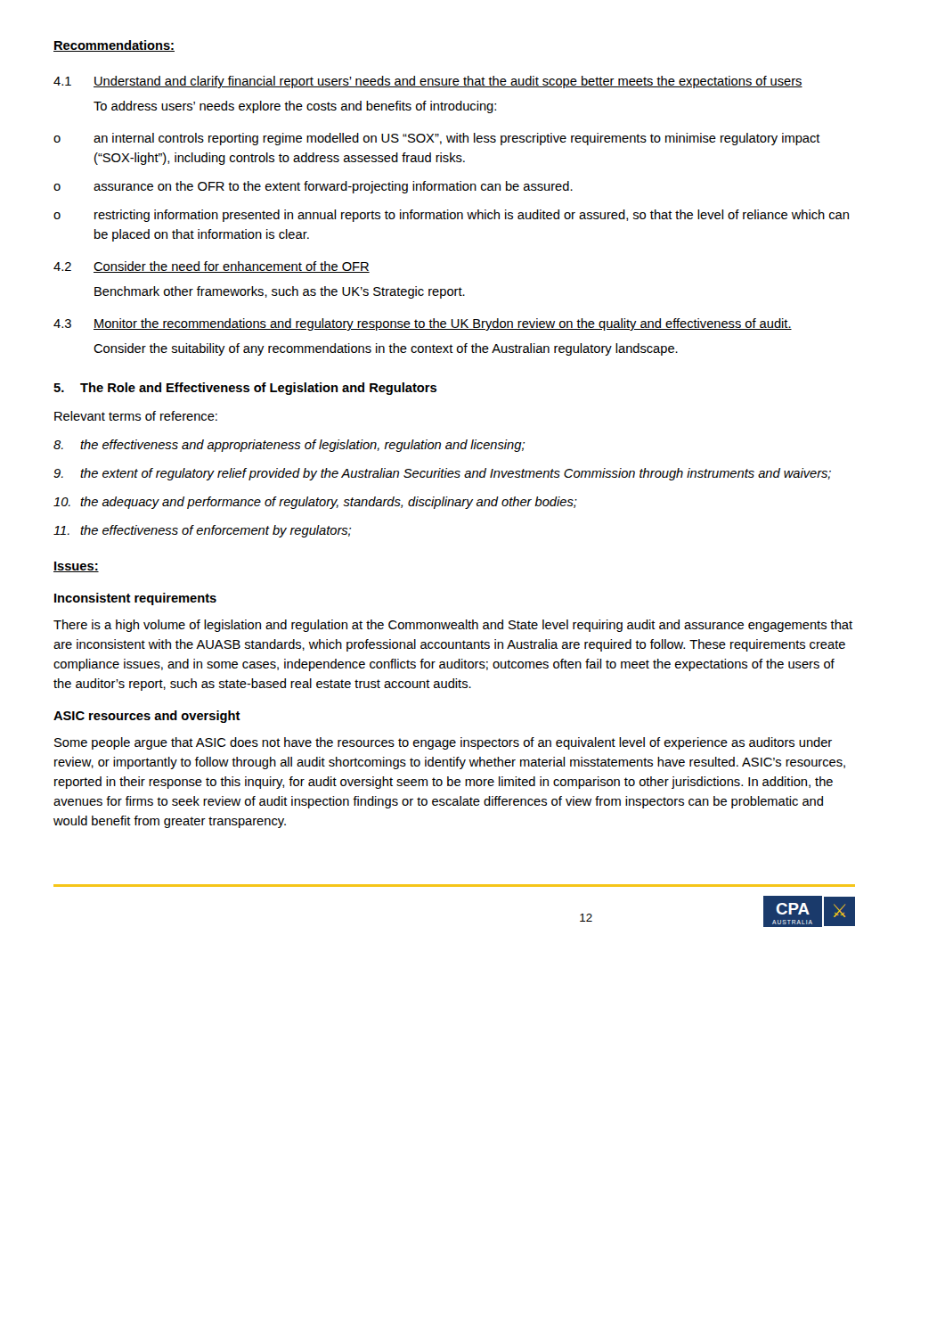Recommendations:
4.1
Understand and clarify financial report users’ needs and ensure that the audit scope better meets the expectations of users
To address users’ needs explore the costs and benefits of introducing:
o an internal controls reporting regime modelled on US “SOX”, with less prescriptive requirements to minimise regulatory impact (“SOX-light”), including controls to address assessed fraud risks.
o assurance on the OFR to the extent forward-projecting information can be assured.
o restricting information presented in annual reports to information which is audited or assured, so that the level of reliance which can be placed on that information is clear.
4.2
Consider the need for enhancement of the OFR
Benchmark other frameworks, such as the UK’s Strategic report.
4.3
Monitor the recommendations and regulatory response to the UK Brydon review on the quality and effectiveness of audit.
Consider the suitability of any recommendations in the context of the Australian regulatory landscape.
5. The Role and Effectiveness of Legislation and Regulators
Relevant terms of reference:
8. the effectiveness and appropriateness of legislation, regulation and licensing;
9. the extent of regulatory relief provided by the Australian Securities and Investments Commission through instruments and waivers;
10. the adequacy and performance of regulatory, standards, disciplinary and other bodies;
11. the effectiveness of enforcement by regulators;
Issues:
Inconsistent requirements
There is a high volume of legislation and regulation at the Commonwealth and State level requiring audit and assurance engagements that are inconsistent with the AUASB standards, which professional accountants in Australia are required to follow. These requirements create compliance issues, and in some cases, independence conflicts for auditors; outcomes often fail to meet the expectations of the users of the auditor’s report, such as state-based real estate trust account audits.
ASIC resources and oversight
Some people argue that ASIC does not have the resources to engage inspectors of an equivalent level of experience as auditors under review, or importantly to follow through all audit shortcomings to identify whether material misstatements have resulted. ASIC’s resources, reported in their response to this inquiry, for audit oversight seem to be more limited in comparison to other jurisdictions. In addition, the avenues for firms to seek review of audit inspection findings or to escalate differences of view from inspectors can be problematic and would benefit from greater transparency.
12
CPAAUSTRALIA
⚔